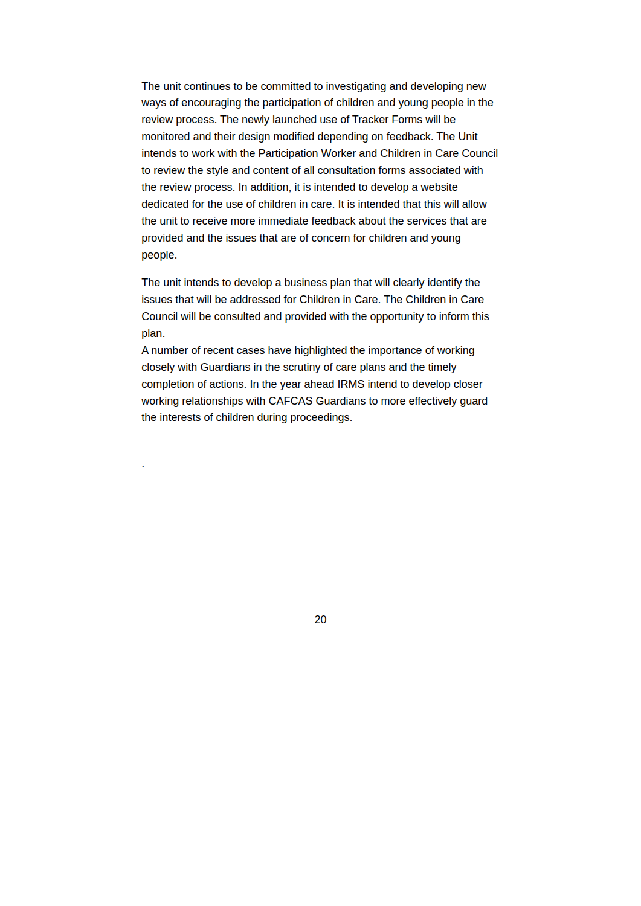The unit continues to be committed to investigating and developing new ways of encouraging the participation of children and young people in the review process. The newly launched use of Tracker Forms will be monitored and their design modified depending on feedback. The Unit intends to work with the Participation Worker and Children in Care Council to review the style and content of all consultation forms associated with the review process. In addition, it is intended to develop a website dedicated for the use of children in care. It is intended that this will allow the unit to receive more immediate feedback about the services that are provided and the issues that are of concern for children and young people.
The unit intends to develop a business plan that will clearly identify the issues that will be addressed for Children in Care. The Children in Care Council will be consulted and provided with the opportunity to inform this plan.
A number of recent cases have highlighted the importance of working closely with Guardians in the scrutiny of care plans and the timely completion of actions. In the year ahead IRMS intend to develop closer working relationships with CAFCAS Guardians to more effectively guard the interests of children during proceedings.
.
20